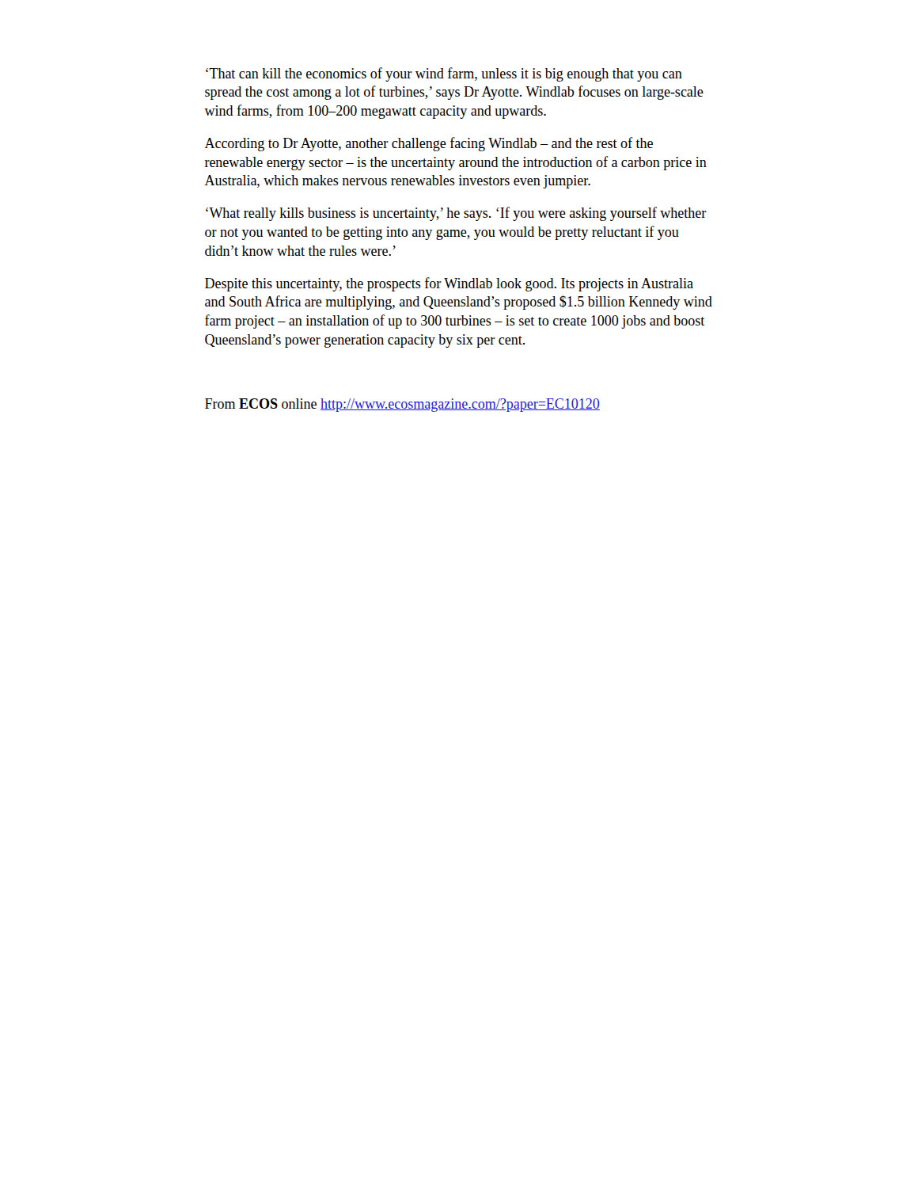‘That can kill the economics of your wind farm, unless it is big enough that you can spread the cost among a lot of turbines,’ says Dr Ayotte. Windlab focuses on large-scale wind farms, from 100–200 megawatt capacity and upwards.
According to Dr Ayotte, another challenge facing Windlab – and the rest of the renewable energy sector – is the uncertainty around the introduction of a carbon price in Australia, which makes nervous renewables investors even jumpier.
‘What really kills business is uncertainty,’ he says. ‘If you were asking yourself whether or not you wanted to be getting into any game, you would be pretty reluctant if you didn’t know what the rules were.’
Despite this uncertainty, the prospects for Windlab look good. Its projects in Australia and South Africa are multiplying, and Queensland’s proposed $1.5 billion Kennedy wind farm project – an installation of up to 300 turbines – is set to create 1000 jobs and boost Queensland’s power generation capacity by six per cent.
From ECOS online http://www.ecosmagazine.com/?paper=EC10120